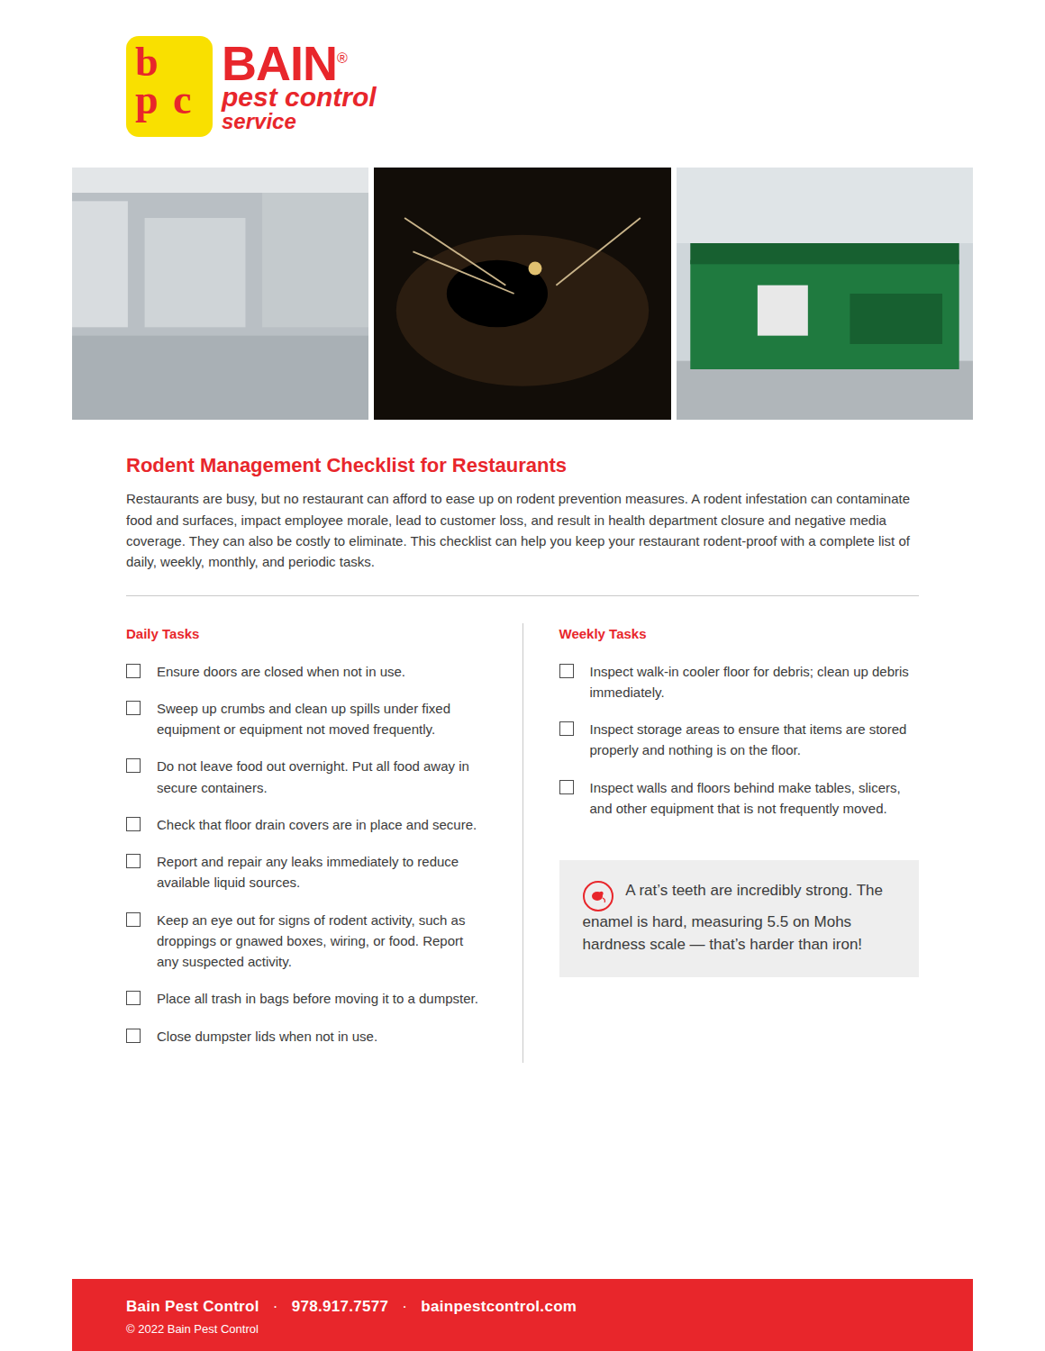b p c
BAIN®
pest control
service
Rodent Management Checklist for Restaurants
Restaurants are busy, but no restaurant can afford to ease up on rodent prevention measures. A rodent infestation can contaminate food and surfaces, impact employee morale, lead to customer loss, and result in health department closure and negative media coverage. They can also be costly to eliminate. This checklist can help you keep your restaurant rodent-proof with a complete list of daily, weekly, monthly, and periodic tasks.
Daily Tasks
Ensure doors are closed when not in use.
Sweep up crumbs and clean up spills under fixed equipment or equipment not moved frequently.
Do not leave food out overnight. Put all food away in secure containers.
Check that floor drain covers are in place and secure.
Report and repair any leaks immediately to reduce available liquid sources.
Keep an eye out for signs of rodent activity, such as droppings or gnawed boxes, wiring, or food. Report any suspected activity.
Place all trash in bags before moving it to a dumpster.
Close dumpster lids when not in use.
Weekly Tasks
Inspect walk-in cooler floor for debris; clean up debris immediately.
Inspect storage areas to ensure that items are stored properly and nothing is on the floor.
Inspect walls and floors behind make tables, slicers, and other equipment that is not frequently moved.
A rat’s teeth are incredibly strong. The enamel is hard, measuring 5.5 on Mohs hardness scale — that’s harder than iron!
Bain Pest Control · 978.917.7577 · bainpestcontrol.com
© 2022 Bain Pest Control